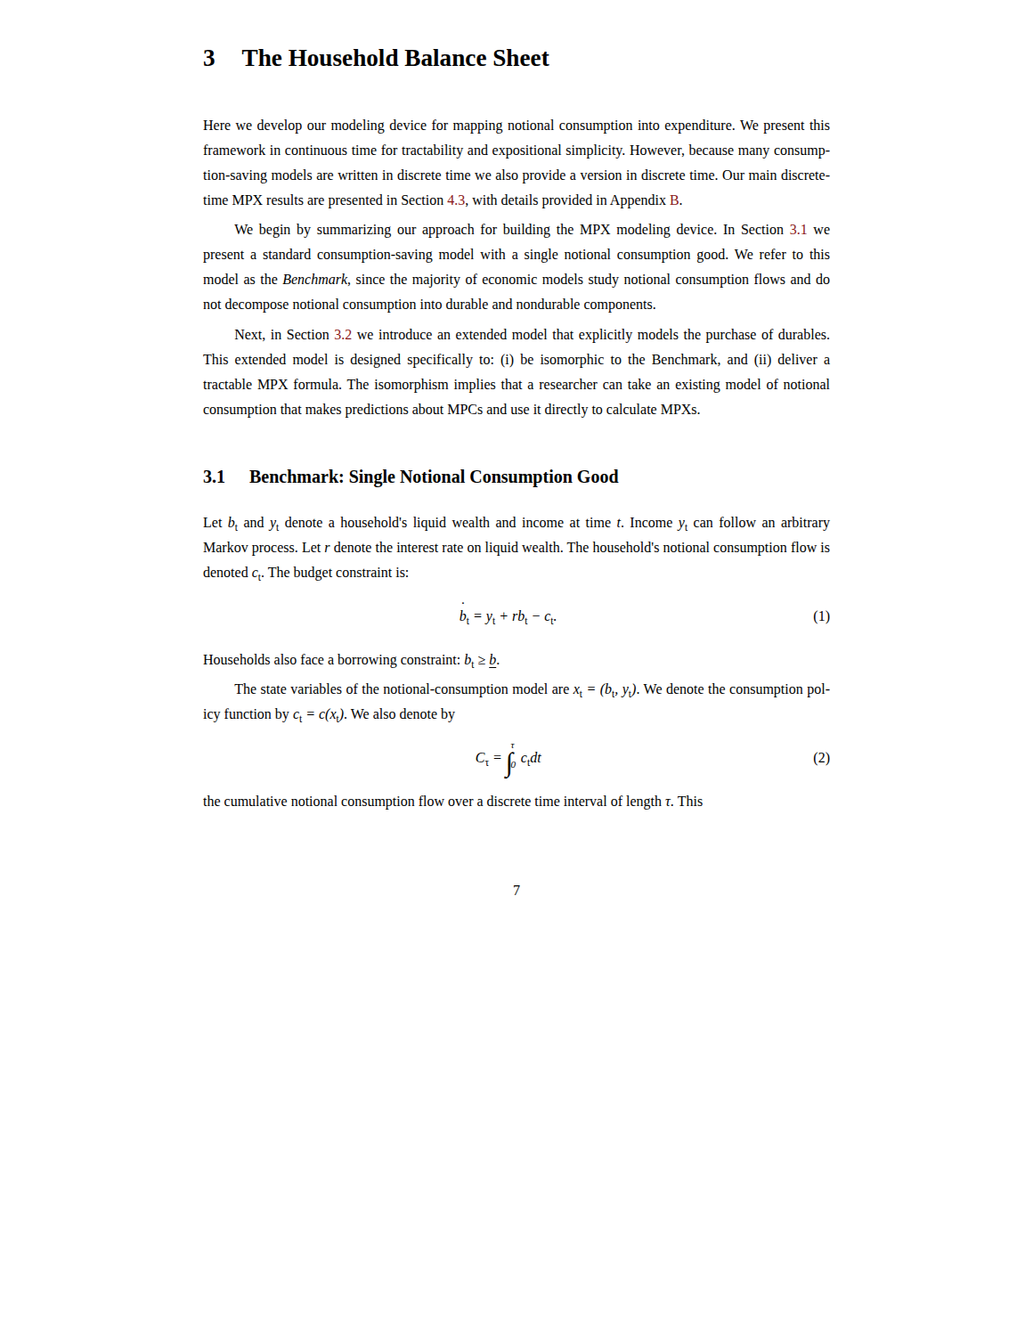3 The Household Balance Sheet
Here we develop our modeling device for mapping notional consumption into expenditure. We present this framework in continuous time for tractability and expositional simplicity. However, because many consumption-saving models are written in discrete time we also provide a version in discrete time. Our main discrete-time MPX results are presented in Section 4.3, with details provided in Appendix B.
We begin by summarizing our approach for building the MPX modeling device. In Section 3.1 we present a standard consumption-saving model with a single notional consumption good. We refer to this model as the Benchmark, since the majority of economic models study notional consumption flows and do not decompose notional consumption into durable and nondurable components.
Next, in Section 3.2 we introduce an extended model that explicitly models the purchase of durables. This extended model is designed specifically to: (i) be isomorphic to the Benchmark, and (ii) deliver a tractable MPX formula. The isomorphism implies that a researcher can take an existing model of notional consumption that makes predictions about MPCs and use it directly to calculate MPXs.
3.1 Benchmark: Single Notional Consumption Good
Let bt and yt denote a household's liquid wealth and income at time t. Income yt can follow an arbitrary Markov process. Let r denote the interest rate on liquid wealth. The household's notional consumption flow is denoted ct. The budget constraint is:
bt = yt + rbt − ct.
(1)
Households also face a borrowing constraint: bt ≥ b.
The state variables of the notional-consumption model are xt = (bt, yt). We denote the consumption policy function by ct = c(xt). We also denote by
Cτ = ∫τ 0 ctdt
(2)
the cumulative notional consumption flow over a discrete time interval of length τ. This
7